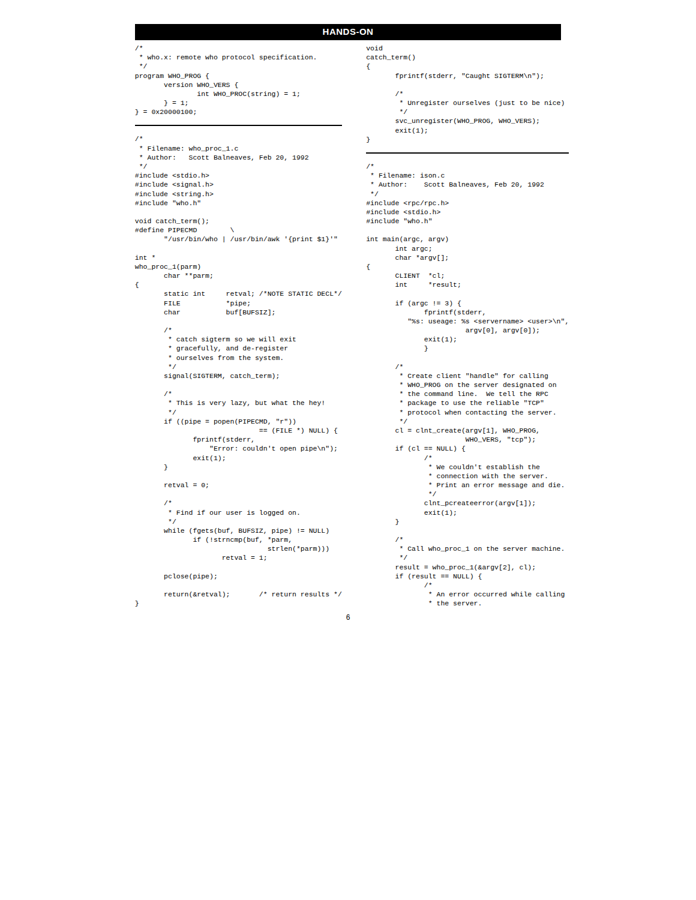HANDS-ON
/*
 * who.x: remote who protocol specification.
 */
program WHO_PROG {
       version WHO_VERS {
               int WHO_PROC(string) = 1;
       } = 1;
} = 0x20000100;
/*
 * Filename: who_proc_1.c
 * Author:   Scott Balneaves, Feb 20, 1992
 */
#include <stdio.h>
#include <signal.h>
#include <string.h>
#include "who.h"

void catch_term();
#define PIPECMD        \
       "/usr/bin/who | /usr/bin/awk '{print $1}'"

int *
who_proc_1(parm)
       char **parm;
{
       static int     retval; /*NOTE STATIC DECL*/
       FILE           *pipe;
       char           buf[BUFSIZ];

       /*
        * catch sigterm so we will exit
        * gracefully, and de-register
        * ourselves from the system.
        */
       signal(SIGTERM, catch_term);

       /*
        * This is very lazy, but what the hey!
        */
       if ((pipe = popen(PIPECMD, "r"))
                              == (FILE *) NULL) {
              fprintf(stderr,
                  "Error: couldn't open pipe\n");
              exit(1);
       }

       retval = 0;

       /*
        * Find if our user is logged on.
        */
       while (fgets(buf, BUFSIZ, pipe) != NULL)
              if (!strncmp(buf, *parm,
                                strlen(*parm)))
                     retval = 1;

       pclose(pipe);

       return(&retval);       /* return results */
}
void
catch_term()
{
       fprintf(stderr, "Caught SIGTERM\n");

       /*
        * Unregister ourselves (just to be nice)
        */
       svc_unregister(WHO_PROG, WHO_VERS);
       exit(1);
}
/*
 * Filename: ison.c
 * Author:    Scott Balneaves, Feb 20, 1992
 */
#include <rpc/rpc.h>
#include <stdio.h>
#include "who.h"

int main(argc, argv)
       int argc;
       char *argv[];
{
       CLIENT  *cl;
       int     *result;

       if (argc != 3) {
              fprintf(stderr,
          "%s: useage: %s <servername> <user>\n",
                        argv[0], argv[0]);
              exit(1);
              }

       /*
        * Create client "handle" for calling
        * WHO_PROG on the server designated on
        * the command line.  We tell the RPC
        * package to use the reliable "TCP"
        * protocol when contacting the server.
        */
       cl = clnt_create(argv[1], WHO_PROG,
                        WHO_VERS, "tcp");
       if (cl == NULL) {
              /*
               * We couldn't establish the
               * connection with the server.
               * Print an error message and die.
               */
              clnt_pcreateerror(argv[1]);
              exit(1);
       }

       /*
        * Call who_proc_1 on the server machine.
        */
       result = who_proc_1(&argv[2], cl);
       if (result == NULL) {
              /*
               * An error occurred while calling
               * the server.
6